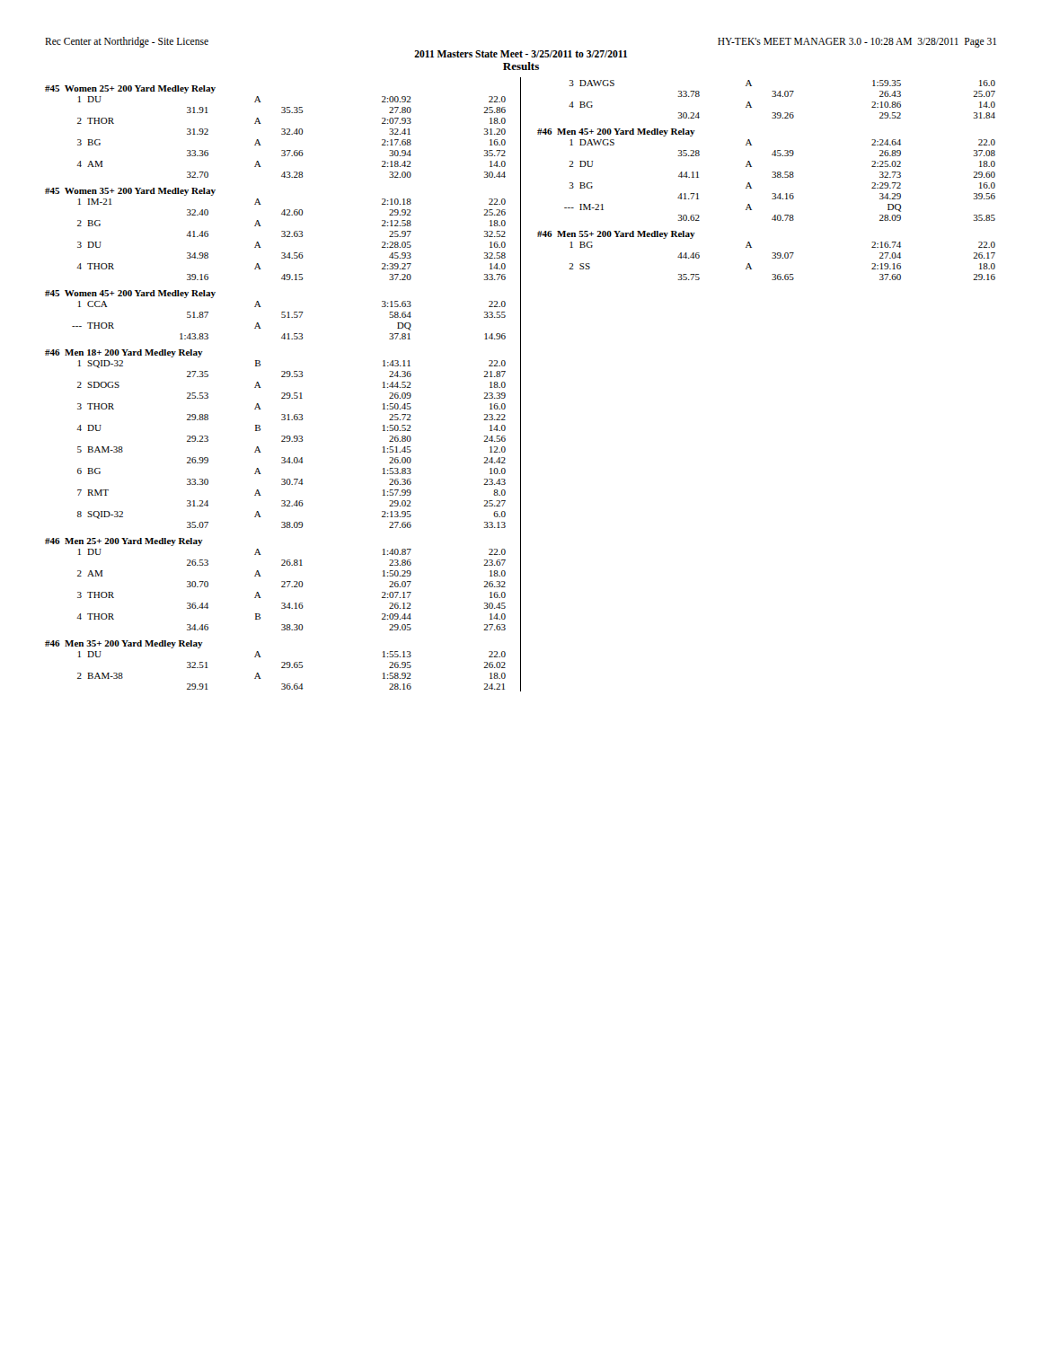Rec Center at Northridge - Site License HY-TEK's MEET MANAGER 3.0 - 10:28 AM 3/28/2011 Page 31
2011 Masters State Meet - 3/25/2011 to 3/27/2011
Results
#45 Women 25+ 200 Yard Medley Relay
| 1 | DU | A | 2:00.92 | 22.0 |
| | 31.91 | 35.35 | 27.80 | 25.86 |
| 2 | THOR | A | 2:07.93 | 18.0 |
| | 31.92 | 32.40 | 32.41 | 31.20 |
| 3 | BG | A | 2:17.68 | 16.0 |
| | 33.36 | 37.66 | 30.94 | 35.72 |
| 4 | AM | A | 2:18.42 | 14.0 |
| | 32.70 | 43.28 | 32.00 | 30.44 |
#45 Women 35+ 200 Yard Medley Relay
| 1 | IM-21 | A | 2:10.18 | 22.0 |
| | 32.40 | 42.60 | 29.92 | 25.26 |
| 2 | BG | A | 2:12.58 | 18.0 |
| | 41.46 | 32.63 | 25.97 | 32.52 |
| 3 | DU | A | 2:28.05 | 16.0 |
| | 34.98 | 34.56 | 45.93 | 32.58 |
| 4 | THOR | A | 2:39.27 | 14.0 |
| | 39.16 | 49.15 | 37.20 | 33.76 |
#45 Women 45+ 200 Yard Medley Relay
| 1 | CCA | A | 3:15.63 | 22.0 |
| | 51.87 | 51.57 | 58.64 | 33.55 |
| --- | THOR | A | DQ | |
| | 1:43.83 | 41.53 | 37.81 | 14.96 |
#46 Men 18+ 200 Yard Medley Relay
| 1 | SQID-32 | B | 1:43.11 | 22.0 |
| | 27.35 | 29.53 | 24.36 | 21.87 |
| 2 | SDOGS | A | 1:44.52 | 18.0 |
| | 25.53 | 29.51 | 26.09 | 23.39 |
| 3 | THOR | A | 1:50.45 | 16.0 |
| | 29.88 | 31.63 | 25.72 | 23.22 |
| 4 | DU | B | 1:50.52 | 14.0 |
| | 29.23 | 29.93 | 26.80 | 24.56 |
| 5 | BAM-38 | A | 1:51.45 | 12.0 |
| | 26.99 | 34.04 | 26.00 | 24.42 |
| 6 | BG | A | 1:53.83 | 10.0 |
| | 33.30 | 30.74 | 26.36 | 23.43 |
| 7 | RMT | A | 1:57.99 | 8.0 |
| | 31.24 | 32.46 | 29.02 | 25.27 |
| 8 | SQID-32 | A | 2:13.95 | 6.0 |
| | 35.07 | 38.09 | 27.66 | 33.13 |
#46 Men 25+ 200 Yard Medley Relay
| 1 | DU | A | 1:40.87 | 22.0 |
| | 26.53 | 26.81 | 23.86 | 23.67 |
| 2 | AM | A | 1:50.29 | 18.0 |
| | 30.70 | 27.20 | 26.07 | 26.32 |
| 3 | THOR | A | 2:07.17 | 16.0 |
| | 36.44 | 34.16 | 26.12 | 30.45 |
| 4 | THOR | B | 2:09.44 | 14.0 |
| | 34.46 | 38.30 | 29.05 | 27.63 |
#46 Men 35+ 200 Yard Medley Relay
| 1 | DU | A | 1:55.13 | 22.0 |
| | 32.51 | 29.65 | 26.95 | 26.02 |
| 2 | BAM-38 | A | 1:58.92 | 18.0 |
| | 29.91 | 36.64 | 28.16 | 24.21 |
| 3 | DAWGS | A | 1:59.35 | 16.0 |
| | 33.78 | 34.07 | 26.43 | 25.07 |
| 4 | BG | A | 2:10.86 | 14.0 |
| | 30.24 | 39.26 | 29.52 | 31.84 |
#46 Men 45+ 200 Yard Medley Relay
| 1 | DAWGS | A | 2:24.64 | 22.0 |
| | 35.28 | 45.39 | 26.89 | 37.08 |
| 2 | DU | A | 2:25.02 | 18.0 |
| | 44.11 | 38.58 | 32.73 | 29.60 |
| 3 | BG | A | 2:29.72 | 16.0 |
| | 41.71 | 34.16 | 34.29 | 39.56 |
| --- | IM-21 | A | DQ | |
| | 30.62 | 40.78 | 28.09 | 35.85 |
#46 Men 55+ 200 Yard Medley Relay
| 1 | BG | A | 2:16.74 | 22.0 |
| | 44.46 | 39.07 | 27.04 | 26.17 |
| 2 | SS | A | 2:19.16 | 18.0 |
| | 35.75 | 36.65 | 37.60 | 29.16 |